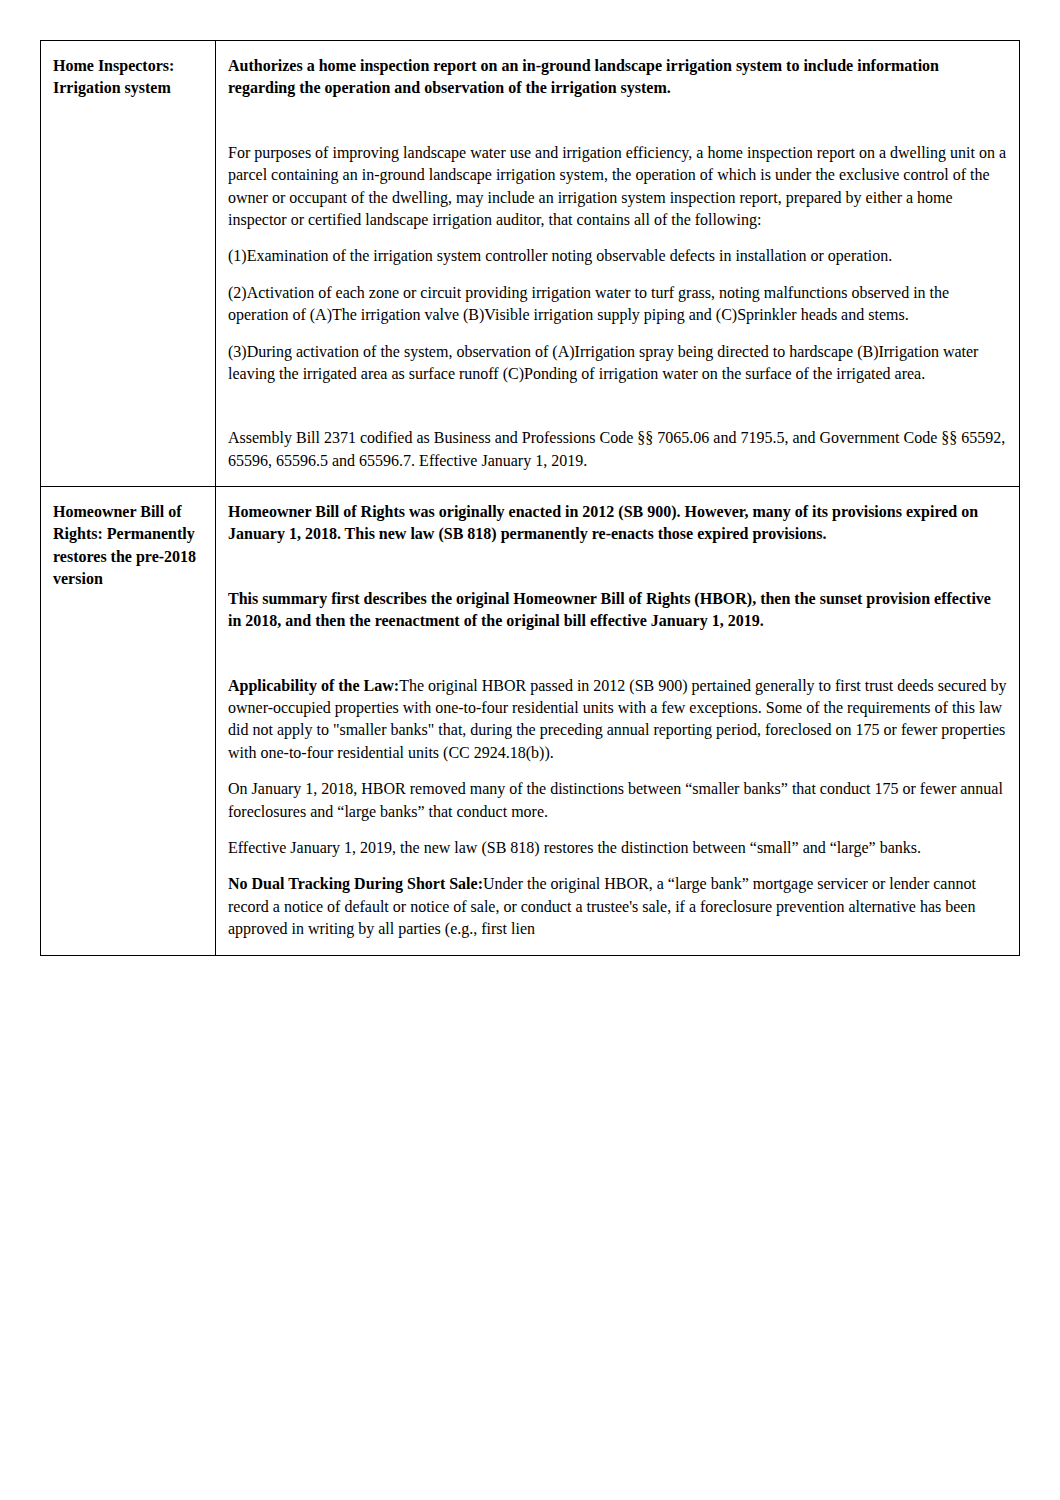| Home Inspectors: Irrigation system | Authorizes a home inspection report on an in-ground landscape irrigation system to include information regarding the operation and observation of the irrigation system. For purposes of improving landscape water use and irrigation efficiency, a home inspection report on a dwelling unit on a parcel containing an in-ground landscape irrigation system, the operation of which is under the exclusive control of the owner or occupant of the dwelling, may include an irrigation system inspection report, prepared by either a home inspector or certified landscape irrigation auditor, that contains all of the following: (1)Examination of the irrigation system controller noting observable defects in installation or operation. (2)Activation of each zone or circuit providing irrigation water to turf grass, noting malfunctions observed in the operation of (A)The irrigation valve (B)Visible irrigation supply piping and (C)Sprinkler heads and stems. (3)During activation of the system, observation of (A)Irrigation spray being directed to hardscape (B)Irrigation water leaving the irrigated area as surface runoff (C)Ponding of irrigation water on the surface of the irrigated area. Assembly Bill 2371 codified as Business and Professions Code §§ 7065.06 and 7195.5, and Government Code §§ 65592, 65596, 65596.5 and 65596.7. Effective January 1, 2019. |
| Homeowner Bill of Rights: Permanently restores the pre-2018 version | Homeowner Bill of Rights was originally enacted in 2012 (SB 900). However, many of its provisions expired on January 1, 2018. This new law (SB 818) permanently re-enacts those expired provisions. This summary first describes the original Homeowner Bill of Rights (HBOR), then the sunset provision effective in 2018, and then the reenactment of the original bill effective January 1, 2019. Applicability of the Law: The original HBOR passed in 2012 (SB 900) pertained generally to first trust deeds secured by owner-occupied properties with one-to-four residential units with a few exceptions. Some of the requirements of this law did not apply to "smaller banks" that, during the preceding annual reporting period, foreclosed on 175 or fewer properties with one-to-four residential units (CC 2924.18(b)). On January 1, 2018, HBOR removed many of the distinctions between “smaller banks” that conduct 175 or fewer annual foreclosures and “large banks” that conduct more. Effective January 1, 2019, the new law (SB 818) restores the distinction between “small” and “large” banks. No Dual Tracking During Short Sale: Under the original HBOR, a “large bank” mortgage servicer or lender cannot record a notice of default or notice of sale, or conduct a trustee's sale, if a foreclosure prevention alternative has been approved in writing by all parties (e.g., first lien |